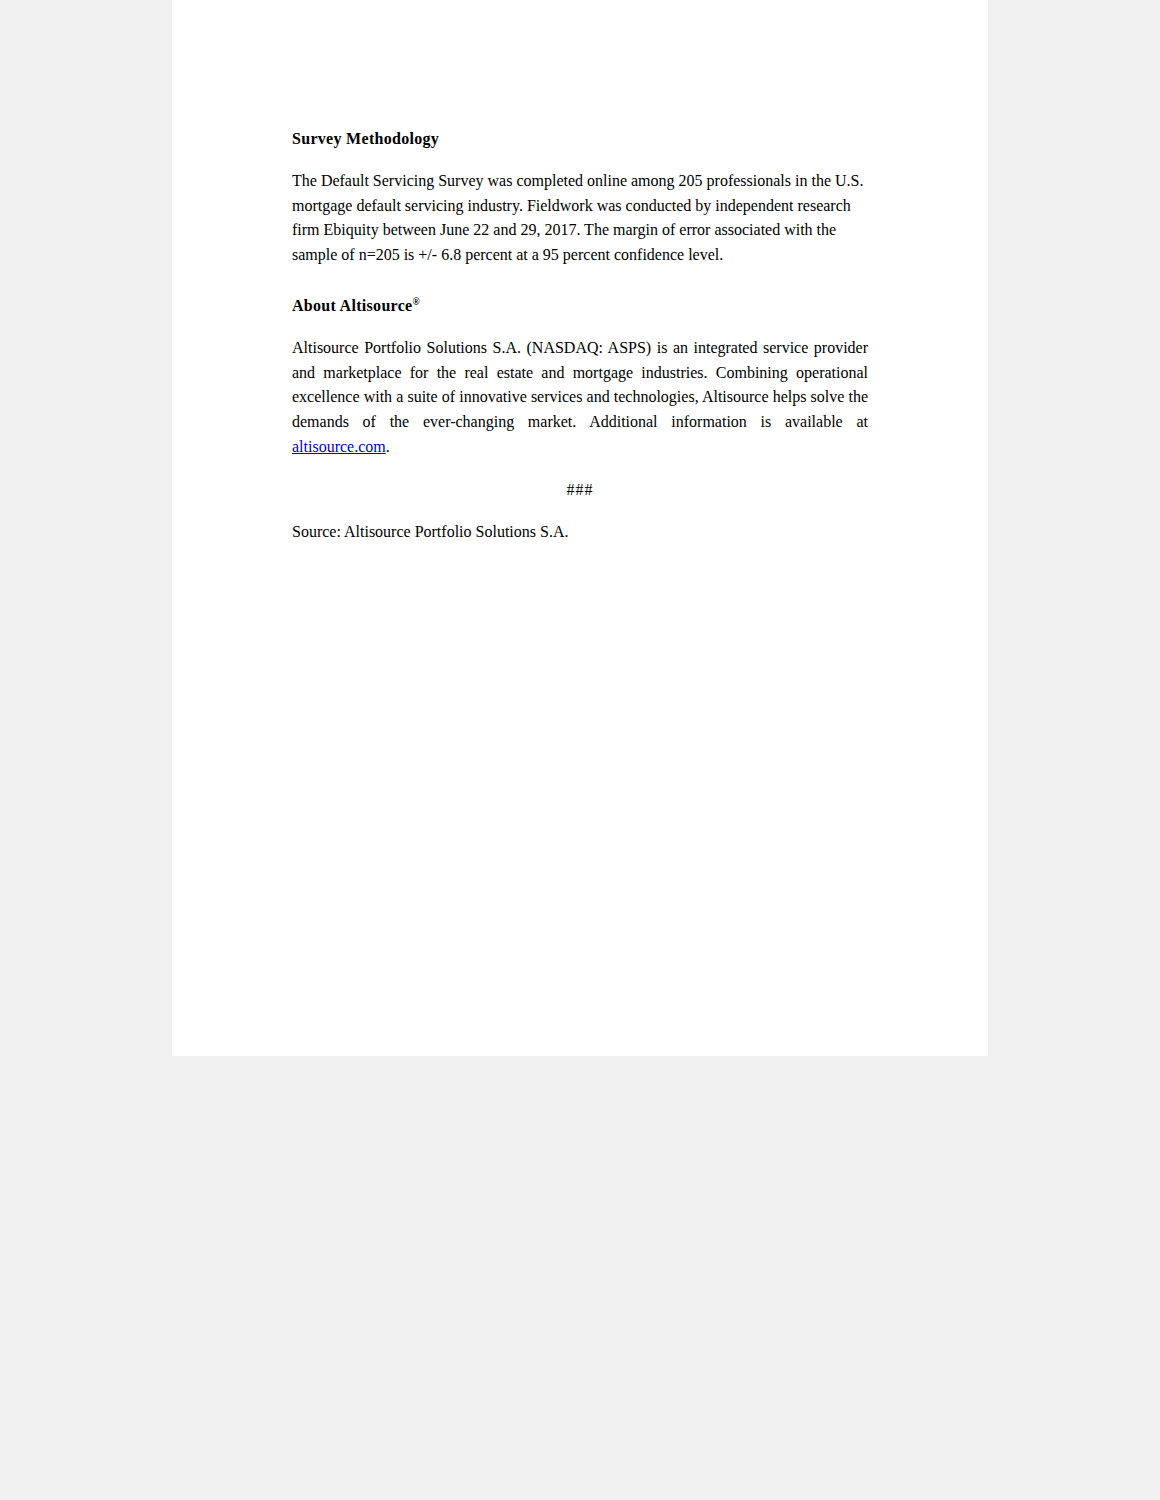Survey Methodology
The Default Servicing Survey was completed online among 205 professionals in the U.S. mortgage default servicing industry. Fieldwork was conducted by independent research firm Ebiquity between June 22 and 29, 2017. The margin of error associated with the sample of n=205 is +/- 6.8 percent at a 95 percent confidence level.
About Altisource®
Altisource Portfolio Solutions S.A. (NASDAQ: ASPS) is an integrated service provider and marketplace for the real estate and mortgage industries. Combining operational excellence with a suite of innovative services and technologies, Altisource helps solve the demands of the ever-changing market. Additional information is available at altisource.com.
###
Source: Altisource Portfolio Solutions S.A.